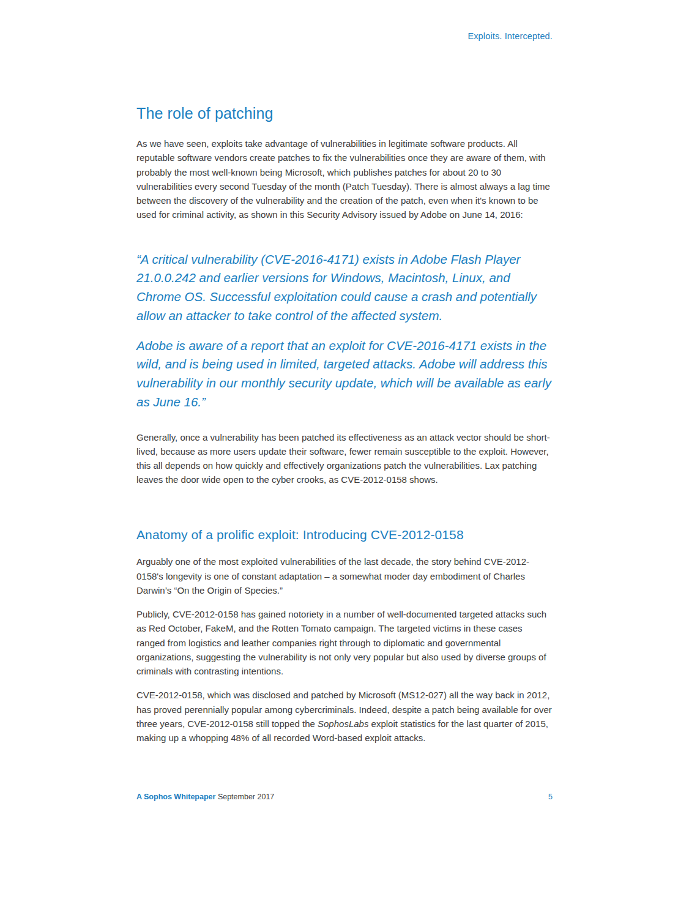Exploits. Intercepted.
The role of patching
As we have seen, exploits take advantage of vulnerabilities in legitimate software products. All reputable software vendors create patches to fix the vulnerabilities once they are aware of them, with probably the most well-known being Microsoft, which publishes patches for about 20 to 30 vulnerabilities every second Tuesday of the month (Patch Tuesday). There is almost always a lag time between the discovery of the vulnerability and the creation of the patch, even when it's known to be used for criminal activity, as shown in this Security Advisory issued by Adobe on June 14, 2016:
“A critical vulnerability (CVE-2016-4171) exists in Adobe Flash Player 21.0.0.242 and earlier versions for Windows, Macintosh, Linux, and Chrome OS. Successful exploitation could cause a crash and potentially allow an attacker to take control of the affected system.
Adobe is aware of a report that an exploit for CVE-2016-4171 exists in the wild, and is being used in limited, targeted attacks. Adobe will address this vulnerability in our monthly security update, which will be available as early as June 16.”
Generally, once a vulnerability has been patched its effectiveness as an attack vector should be short-lived, because as more users update their software, fewer remain susceptible to the exploit. However, this all depends on how quickly and effectively organizations patch the vulnerabilities. Lax patching leaves the door wide open to the cyber crooks, as CVE-2012-0158 shows.
Anatomy of a prolific exploit: Introducing CVE-2012-0158
Arguably one of the most exploited vulnerabilities of the last decade, the story behind CVE-2012-0158's longevity is one of constant adaptation – a somewhat moder day embodiment of Charles Darwin’s “On the Origin of Species.”
Publicly, CVE-2012-0158 has gained notoriety in a number of well-documented targeted attacks such as Red October, FakeM, and the Rotten Tomato campaign. The targeted victims in these cases ranged from logistics and leather companies right through to diplomatic and governmental organizations, suggesting the vulnerability is not only very popular but also used by diverse groups of criminals with contrasting intentions.
CVE-2012-0158, which was disclosed and patched by Microsoft (MS12-027) all the way back in 2012, has proved perennially popular among cybercriminals. Indeed, despite a patch being available for over three years, CVE-2012-0158 still topped the SophosLabs exploit statistics for the last quarter of 2015, making up a whopping 48% of all recorded Word-based exploit attacks.
A Sophos Whitepaper September 2017
5